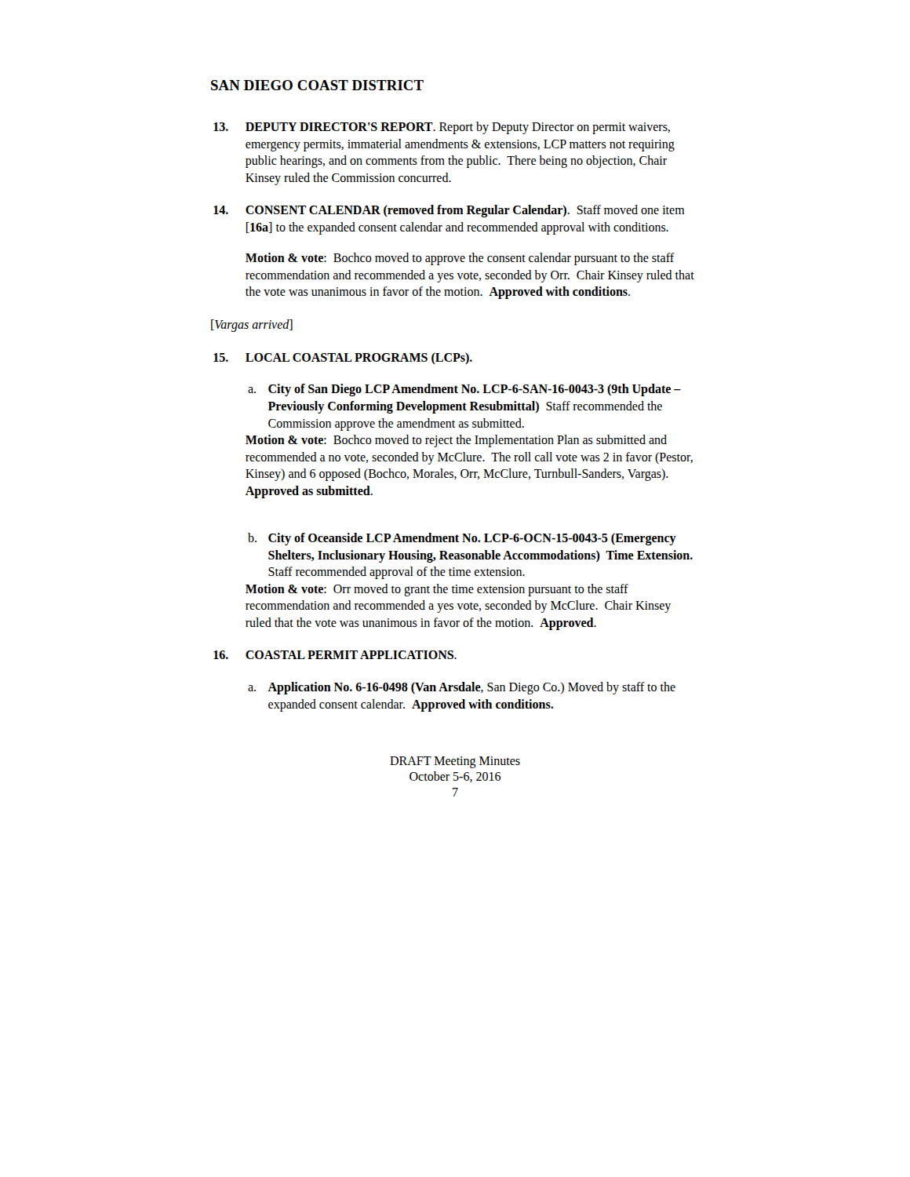SAN DIEGO COAST DISTRICT
13.
DEPUTY DIRECTOR'S REPORT. Report by Deputy Director on permit waivers, emergency permits, immaterial amendments & extensions, LCP matters not requiring public hearings, and on comments from the public. There being no objection, Chair Kinsey ruled the Commission concurred.
14.
CONSENT CALENDAR (removed from Regular Calendar). Staff moved one item [16a] to the expanded consent calendar and recommended approval with conditions.
Motion & vote: Bochco moved to approve the consent calendar pursuant to the staff recommendation and recommended a yes vote, seconded by Orr. Chair Kinsey ruled that the vote was unanimous in favor of the motion. Approved with conditions.
[Vargas arrived]
15.
LOCAL COASTAL PROGRAMS (LCPs).
a.
City of San Diego LCP Amendment No. LCP-6-SAN-16-0043-3 (9th Update – Previously Conforming Development Resubmittal) Staff recommended the Commission approve the amendment as submitted.
Motion & vote: Bochco moved to reject the Implementation Plan as submitted and recommended a no vote, seconded by McClure. The roll call vote was 2 in favor (Pestor, Kinsey) and 6 opposed (Bochco, Morales, Orr, McClure, Turnbull-Sanders, Vargas). Approved as submitted.
b.
City of Oceanside LCP Amendment No. LCP-6-OCN-15-0043-5 (Emergency Shelters, Inclusionary Housing, Reasonable Accommodations) Time Extension. Staff recommended approval of the time extension.
Motion & vote: Orr moved to grant the time extension pursuant to the staff recommendation and recommended a yes vote, seconded by McClure. Chair Kinsey ruled that the vote was unanimous in favor of the motion. Approved.
16.
COASTAL PERMIT APPLICATIONS.
a.
Application No. 6-16-0498 (Van Arsdale, San Diego Co.) Moved by staff to the expanded consent calendar. Approved with conditions.
DRAFT Meeting Minutes
October 5-6, 2016
7